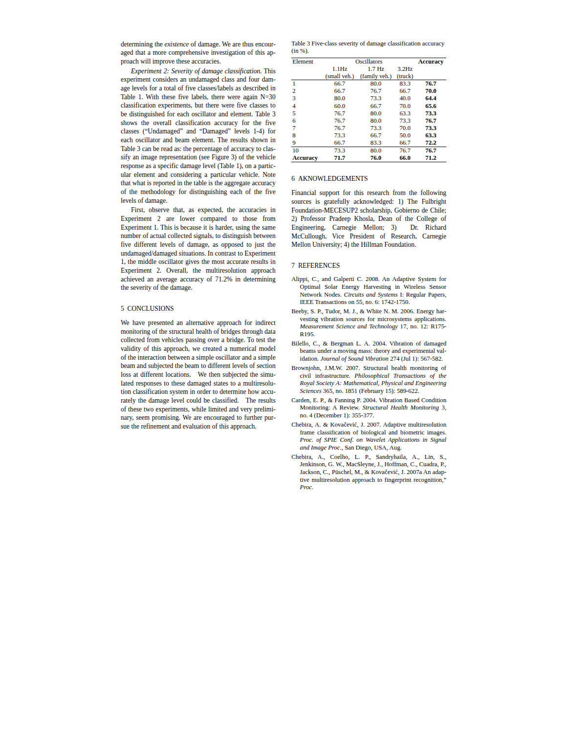determining the existence of damage. We are thus encouraged that a more comprehensive investigation of this approach will improve these accuracies.
Experiment 2: Severity of damage classification. This experiment considers an undamaged class and four damage levels for a total of five classes/labels as described in Table 1. With these five labels, there were again N=30 classification experiments, but there were five classes to be distinguished for each oscillator and element. Table 3 shows the overall classification accuracy for the five classes (“Undamaged” and “Damaged” levels 1-4) for each oscillator and beam element. The results shown in Table 3 can be read as: the percentage of accuracy to classify an image representation (see Figure 3) of the vehicle response as a specific damage level (Table 1), on a particular element and considering a particular vehicle. Note that what is reported in the table is the aggregate accuracy of the methodology for distinguishing each of the five levels of damage.
First, observe that, as expected, the accuracies in Experiment 2 are lower compared to those from Experiment 1. This is because it is harder, using the same number of actual collected signals, to distinguish between five different levels of damage, as opposed to just the undamaged/damaged situations. In contrast to Experiment 1, the middle oscillator gives the most accurate results in Experiment 2. Overall, the multiresolution approach achieved an average accuracy of 71.2% in determining the severity of the damage.
5 CONCLUSIONS
We have presented an alternative approach for indirect monitoring of the structural health of bridges through data collected from vehicles passing over a bridge. To test the validity of this approach, we created a numerical model of the interaction between a simple oscillator and a simple beam and subjected the beam to different levels of section loss at different locations. We then subjected the simulated responses to these damaged states to a multiresolution classification system in order to determine how accurately the damage level could be classified. The results of these two experiments, while limited and very preliminary, seem promising. We are encouraged to further pursue the refinement and evaluation of this approach.
Table 3 Five-class severity of damage classification accuracy (in %).
| Element | Oscillators | Accuracy |
| | 1.1Hz | 1.7 Hz | 3.2Hz | |
| | (small veh.) | (family veh.) | (truck) | |
| 1 | 66.7 | 80.0 | 83.3 | 76.7 |
| 2 | 66.7 | 76.7 | 66.7 | 70.0 |
| 3 | 80.0 | 73.3 | 40.0 | 64.4 |
| 4 | 60.0 | 66.7 | 70.0 | 65.6 |
| 5 | 76.7 | 80.0 | 63.3 | 73.3 |
| 6 | 76.7 | 80.0 | 73.3 | 76.7 |
| 7 | 76.7 | 73.3 | 70.0 | 73.3 |
| 8 | 73.3 | 66.7 | 50.0 | 63.3 |
| 9 | 66.7 | 83.3 | 66.7 | 72.2 |
| 10 | 73.3 | 80.0 | 76.7 | 76.7 |
| Accuracy | 71.7 | 76.0 | 66.0 | 71.2 |
6 AKNOWLEDGEMENTS
Financial support for this research from the following sources is gratefully acknowledged: 1) The Fulbright Foundation-MECESUP2 scholarship, Gobierno de Chile; 2) Professor Pradeep Khosla, Dean of the College of Engineering, Carnegie Mellon; 3) Dr. Richard McCullough, Vice President of Research, Carnegie Mellon University; 4) the Hillman Foundation.
7 REFERENCES
Alippi, C., and Galperti C. 2008. An Adaptive System for Optimal Solar Energy Harvesting in Wireless Sensor Network Nodes. Circuits and Systems I: Regular Papers, IEEE Transactions on 55, no. 6: 1742-1750.
Beeby, S. P., Tudor, M. J., & White N. M. 2006. Energy harvesting vibration sources for microsystems applications. Measurement Science and Technology 17, no. 12: R175-R195.
Bilello, C., & Bergman L. A. 2004. Vibration of damaged beams under a moving mass: theory and experimental validation. Journal of Sound Vibration 274 (Jul 1): 567-582.
Brownjohn, J.M.W. 2007. Structural health monitoring of civil infrastructure. Philosophical Transactions of the Royal Society A: Mathematical, Physical and Engineering Sciences 365, no. 1851 (February 15): 589-622.
Carden, E. P., & Fanning P. 2004. Vibration Based Condition Monitoring: A Review. Structural Health Monitoring 3, no. 4 (December 1): 355-377.
Chebira, A. & Kovačević, J. 2007. Adaptive multiresolution frame classification of biological and biometric images. Proc. of SPIE Conf. on Wavelet Applications in Signal and Image Proc., San Diego, USA, Aug.
Chebira, A., Coelho, L. P., Sandryhaila, A., Lin, S., Jenkinson, G. W., MacSleyne, J., Hoffman, C., Cuadra, P., Jackson, C., Püschel, M., & Kovačević, J. 2007a An adaptive multiresolution approach to fingerprint recognition,” Proc.